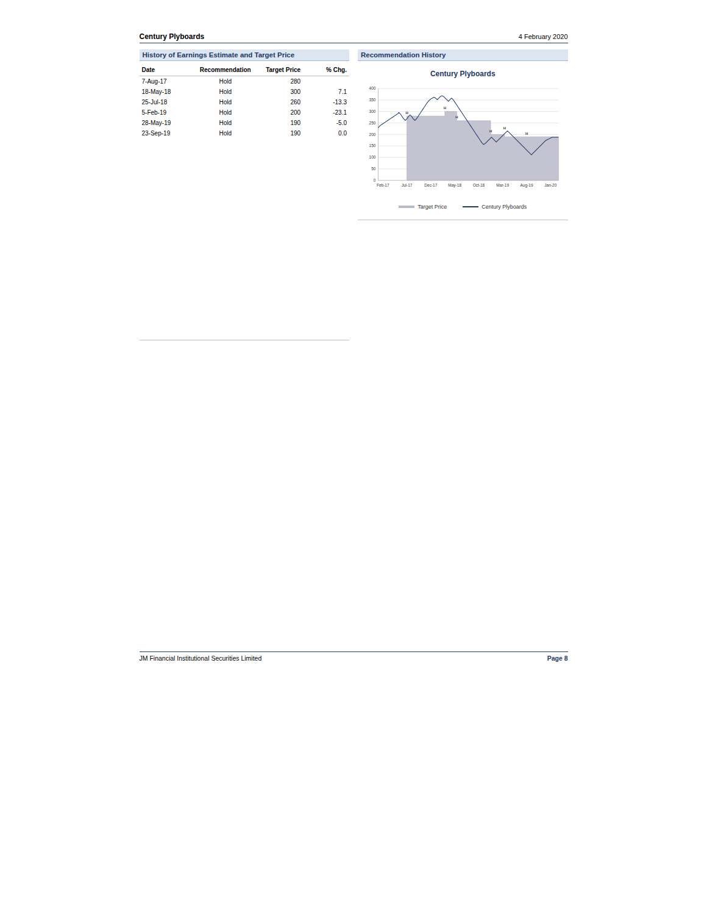Century Plyboards
4 February 2020
History of Earnings Estimate and Target Price
| Date | Recommendation | Target Price | % Chg. |
| --- | --- | --- | --- |
| 7-Aug-17 | Hold | 280 | |
| 18-May-18 | Hold | 300 | 7.1 |
| 25-Jul-18 | Hold | 260 | -13.3 |
| 5-Feb-19 | Hold | 200 | -23.1 |
| 28-May-19 | Hold | 190 | -5.0 |
| 23-Sep-19 | Hold | 190 | 0.0 |
Recommendation History
Century Plyboards
0 50 100 150 200 250 300 350 400 H H H H H H Feb-17 Jul-17 Dec-17 May-18 Oct-18 Mar-19 Aug-19 Jan-20
Target Price
Century Plyboards
JM Financial Institutional Securities Limited
Page 8